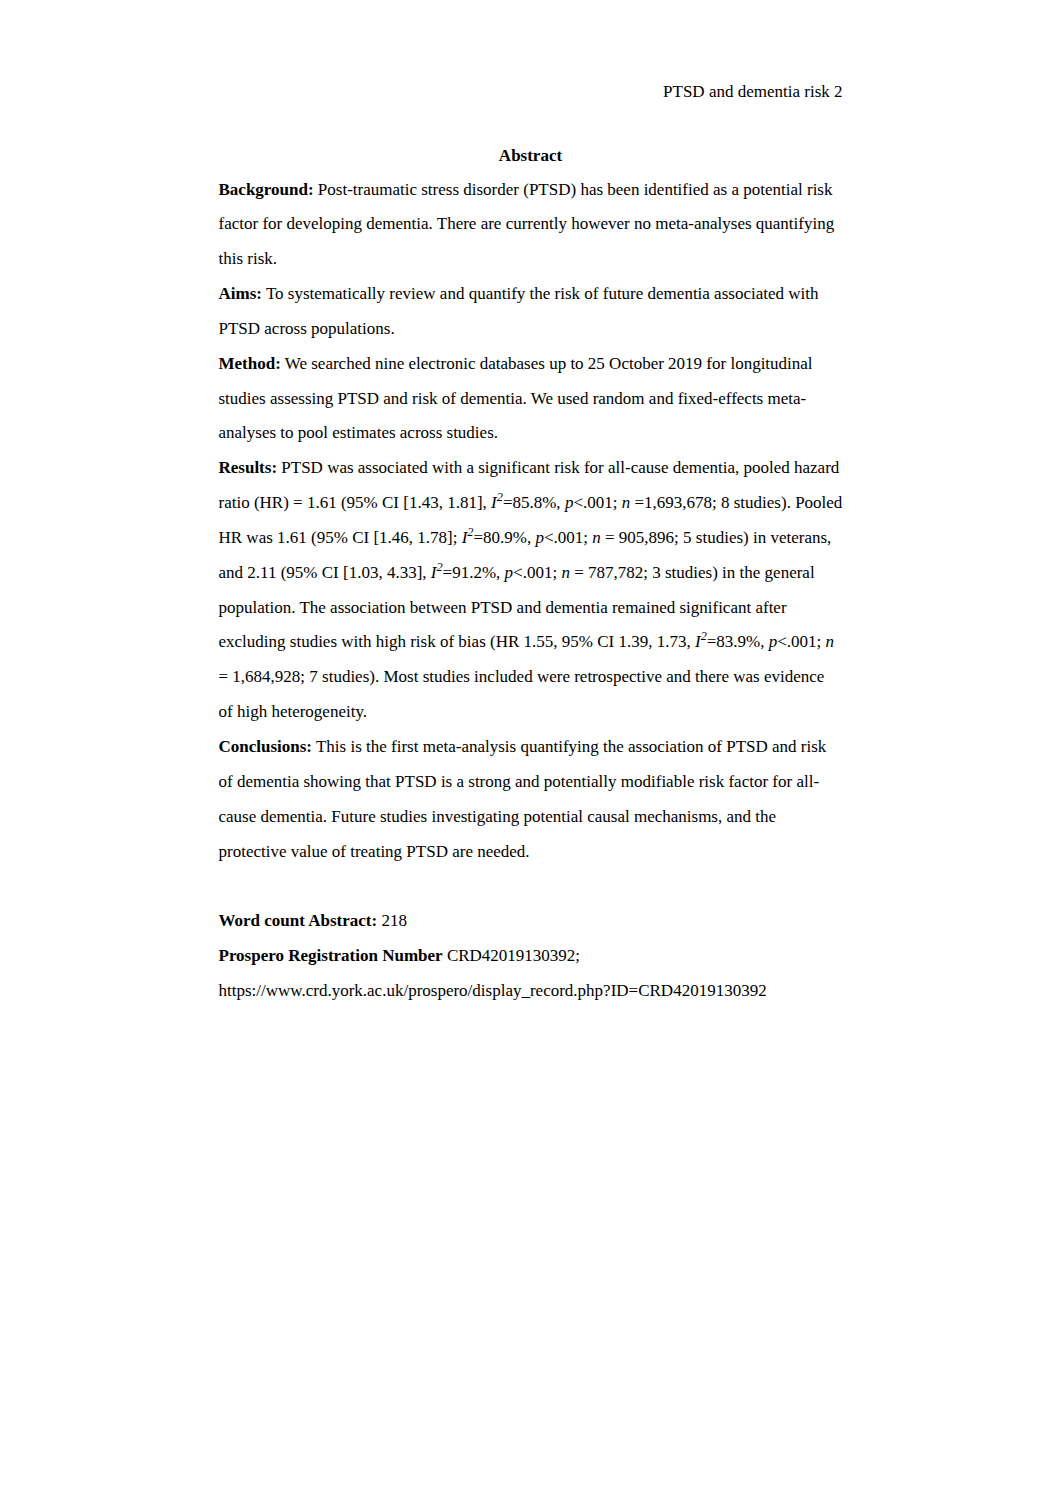PTSD and dementia risk 2
Abstract
Background: Post-traumatic stress disorder (PTSD) has been identified as a potential risk factor for developing dementia. There are currently however no meta-analyses quantifying this risk.
Aims: To systematically review and quantify the risk of future dementia associated with PTSD across populations.
Method: We searched nine electronic databases up to 25 October 2019 for longitudinal studies assessing PTSD and risk of dementia. We used random and fixed-effects meta-analyses to pool estimates across studies.
Results: PTSD was associated with a significant risk for all-cause dementia, pooled hazard ratio (HR) = 1.61 (95% CI [1.43, 1.81], I2=85.8%, p<.001; n =1,693,678; 8 studies). Pooled HR was 1.61 (95% CI [1.46, 1.78]; I2=80.9%, p<.001; n = 905,896; 5 studies) in veterans, and 2.11 (95% CI [1.03, 4.33], I2=91.2%, p<.001; n = 787,782; 3 studies) in the general population. The association between PTSD and dementia remained significant after excluding studies with high risk of bias (HR 1.55, 95% CI 1.39, 1.73, I2=83.9%, p<.001; n = 1,684,928; 7 studies). Most studies included were retrospective and there was evidence of high heterogeneity.
Conclusions: This is the first meta-analysis quantifying the association of PTSD and risk of dementia showing that PTSD is a strong and potentially modifiable risk factor for all-cause dementia. Future studies investigating potential causal mechanisms, and the protective value of treating PTSD are needed.
Word count Abstract: 218
Prospero Registration Number CRD42019130392;
https://www.crd.york.ac.uk/prospero/display_record.php?ID=CRD42019130392